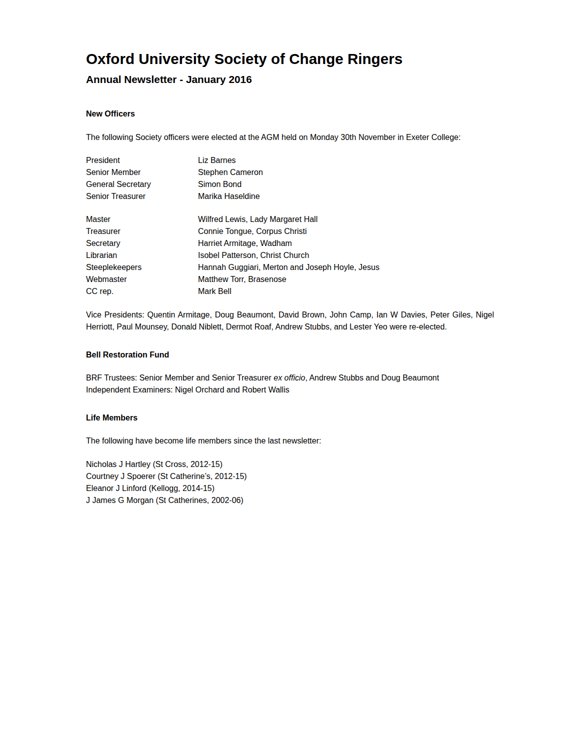Oxford University Society of Change Ringers
Annual Newsletter - January 2016
New Officers
The following Society officers were elected at the AGM held on Monday 30th November in Exeter College:
| President | Liz Barnes |
| Senior Member | Stephen Cameron |
| General Secretary | Simon Bond |
| Senior Treasurer | Marika Haseldine |
| Master | Wilfred Lewis, Lady Margaret Hall |
| Treasurer | Connie Tongue, Corpus Christi |
| Secretary | Harriet Armitage, Wadham |
| Librarian | Isobel Patterson, Christ Church |
| Steeplekeepers | Hannah Guggiari, Merton and Joseph Hoyle, Jesus |
| Webmaster | Matthew Torr, Brasenose |
| CC rep. | Mark Bell |
Vice Presidents: Quentin Armitage, Doug Beaumont, David Brown, John Camp, Ian W Davies, Peter Giles, Nigel Herriott, Paul Mounsey, Donald Niblett, Dermot Roaf, Andrew Stubbs, and Lester Yeo were re-elected.
Bell Restoration Fund
BRF Trustees: Senior Member and Senior Treasurer ex officio, Andrew Stubbs and Doug Beaumont
Independent Examiners: Nigel Orchard and Robert Wallis
Life Members
The following have become life members since the last newsletter:
Nicholas J Hartley (St Cross, 2012-15)
Courtney J Spoerer (St Catherine’s, 2012-15)
Eleanor J Linford (Kellogg, 2014-15)
J James G Morgan (St Catherines, 2002-06)